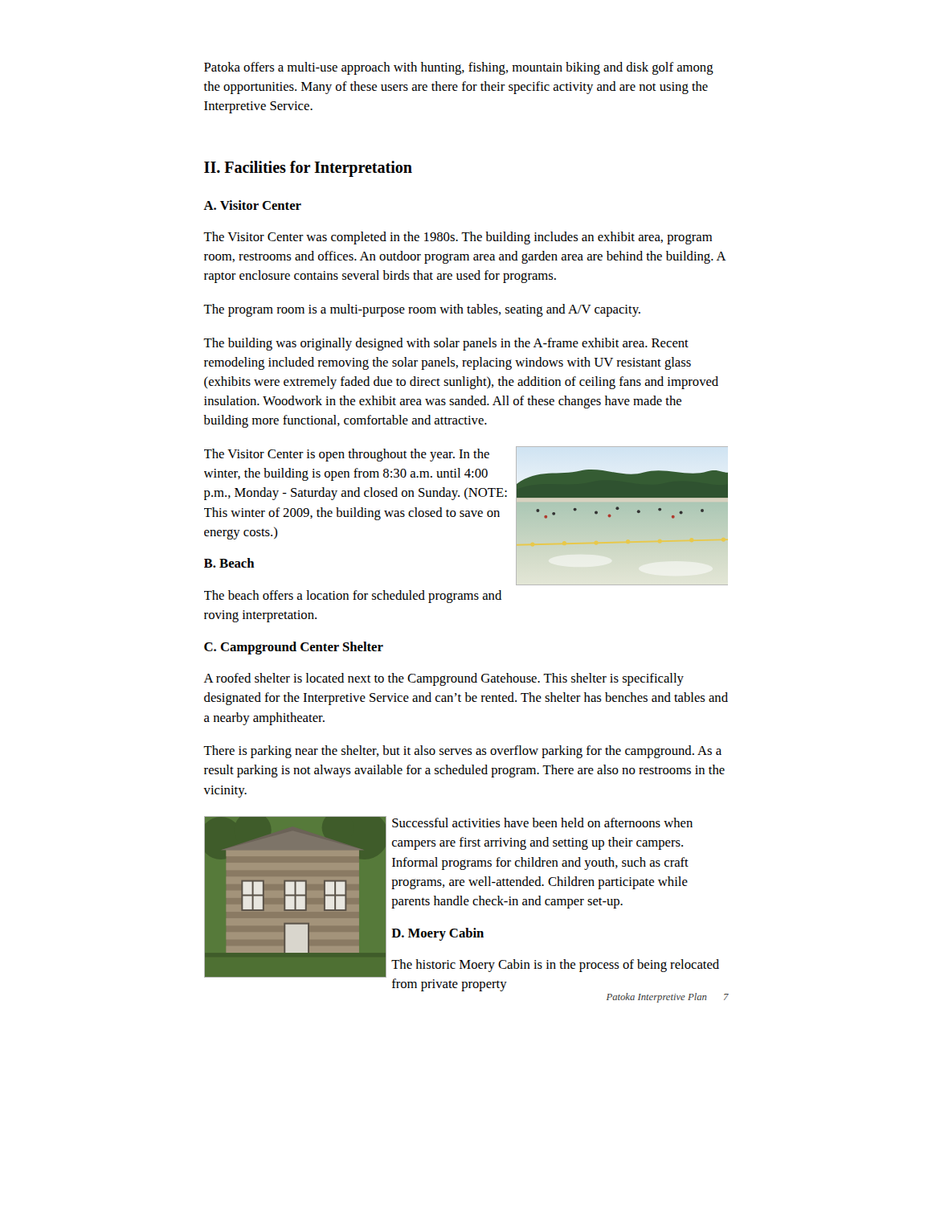Patoka offers a multi-use approach with hunting, fishing, mountain biking and disk golf among the opportunities. Many of these users are there for their specific activity and are not using the Interpretive Service.
II. Facilities for Interpretation
A. Visitor Center
The Visitor Center was completed in the 1980s. The building includes an exhibit area, program room, restrooms and offices. An outdoor program area and garden area are behind the building. A raptor enclosure contains several birds that are used for programs.
The program room is a multi-purpose room with tables, seating and A/V capacity.
The building was originally designed with solar panels in the A-frame exhibit area. Recent remodeling included removing the solar panels, replacing windows with UV resistant glass (exhibits were extremely faded due to direct sunlight), the addition of ceiling fans and improved insulation. Woodwork in the exhibit area was sanded. All of these changes have made the building more functional, comfortable and attractive.
The Visitor Center is open throughout the year. In the winter, the building is open from 8:30 a.m. until 4:00 p.m., Monday - Saturday and closed on Sunday. (NOTE: This winter of 2009, the building was closed to save on energy costs.)
B. Beach
The beach offers a location for scheduled programs and roving interpretation.
C. Campground Center Shelter
A roofed shelter is located next to the Campground Gatehouse. This shelter is specifically designated for the Interpretive Service and can’t be rented. The shelter has benches and tables and a nearby amphitheater.
There is parking near the shelter, but it also serves as overflow parking for the campground. As a result parking is not always available for a scheduled program. There are also no restrooms in the vicinity.
Successful activities have been held on afternoons when campers are first arriving and setting up their campers. Informal programs for children and youth, such as craft programs, are well-attended. Children participate while parents handle check-in and camper set-up.
D. Moery Cabin
The historic Moery Cabin is in the process of being relocated from private property
Patoka Interpretive Plan7